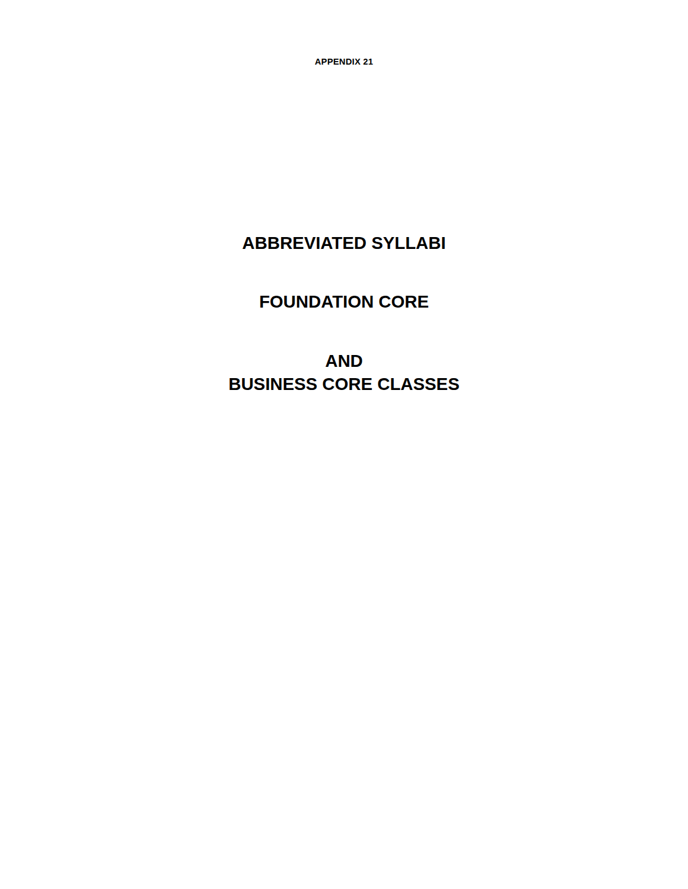APPENDIX 21
ABBREVIATED SYLLABI
FOUNDATION CORE
AND
BUSINESS CORE CLASSES